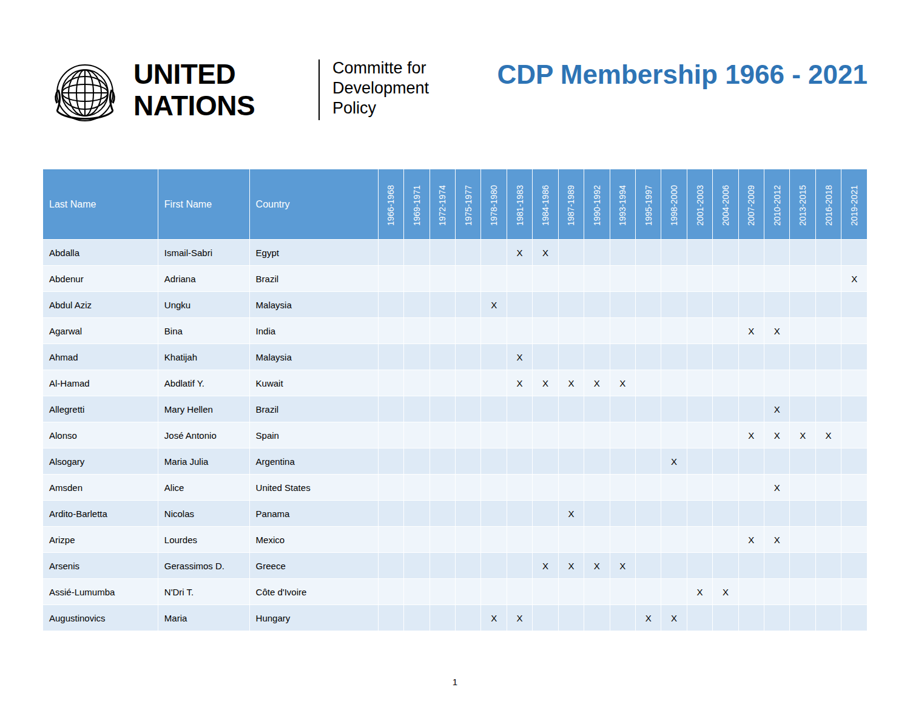UNITED
NATIONS
Committe for
Development
Policy
CDP Membership 1966 - 2021
| Last Name | First Name | Country | 1966-1968 | 1969-1971 | 1972-1974 | 1975-1977 | 1978-1980 | 1981-1983 | 1984-1986 | 1987-1989 | 1990-1992 | 1993-1994 | 1995-1997 | 1998-2000 | 2001-2003 | 2004-2006 | 2007-2009 | 2010-2012 | 2013-2015 | 2016-2018 | 2019-2021 |
| --- | --- | --- | --- | --- | --- | --- | --- | --- | --- | --- | --- | --- | --- | --- | --- | --- | --- | --- | --- | --- | --- |
| Abdalla | Ismail-Sabri | Egypt | | | | | | X | X | | | | | | | | | | | | |
| Abdenur | Adriana | Brazil | | | | | | | | | | | | | | | | | | | X |
| Abdul Aziz | Ungku | Malaysia | | | | | X | | | | | | | | | | | | | | |
| Agarwal | Bina | India | | | | | | | | | | | | | | | X | X | | | |
| Ahmad | Khatijah | Malaysia | | | | | | X | | | | | | | | | | | | | |
| Al-Hamad | Abdlatif Y. | Kuwait | | | | | | X | X | X | X | X | | | | | | | | | |
| Allegretti | Mary Hellen | Brazil | | | | | | | | | | | | | | | | X | | | |
| Alonso | José Antonio | Spain | | | | | | | | | | | | | | | X | X | X | X | |
| Alsogary | Maria Julia | Argentina | | | | | | | | | | | | X | | | | | | | |
| Amsden | Alice | United States | | | | | | | | | | | | | | | | X | | | |
| Ardito-Barletta | Nicolas | Panama | | | | | | | | X | | | | | | | | | | | |
| Arizpe | Lourdes | Mexico | | | | | | | | | | | | | | | X | X | | | |
| Arsenis | Gerassimos D. | Greece | | | | | | | X | X | X | X | | | | | | | | | |
| Assié-Lumumba | N'Dri T. | Côte d'Ivoire | | | | | | | | | | | | | X | X | | | | | |
| Augustinovics | Maria | Hungary | | | | | X | X | | | | | X | X | | | | | | | |
1